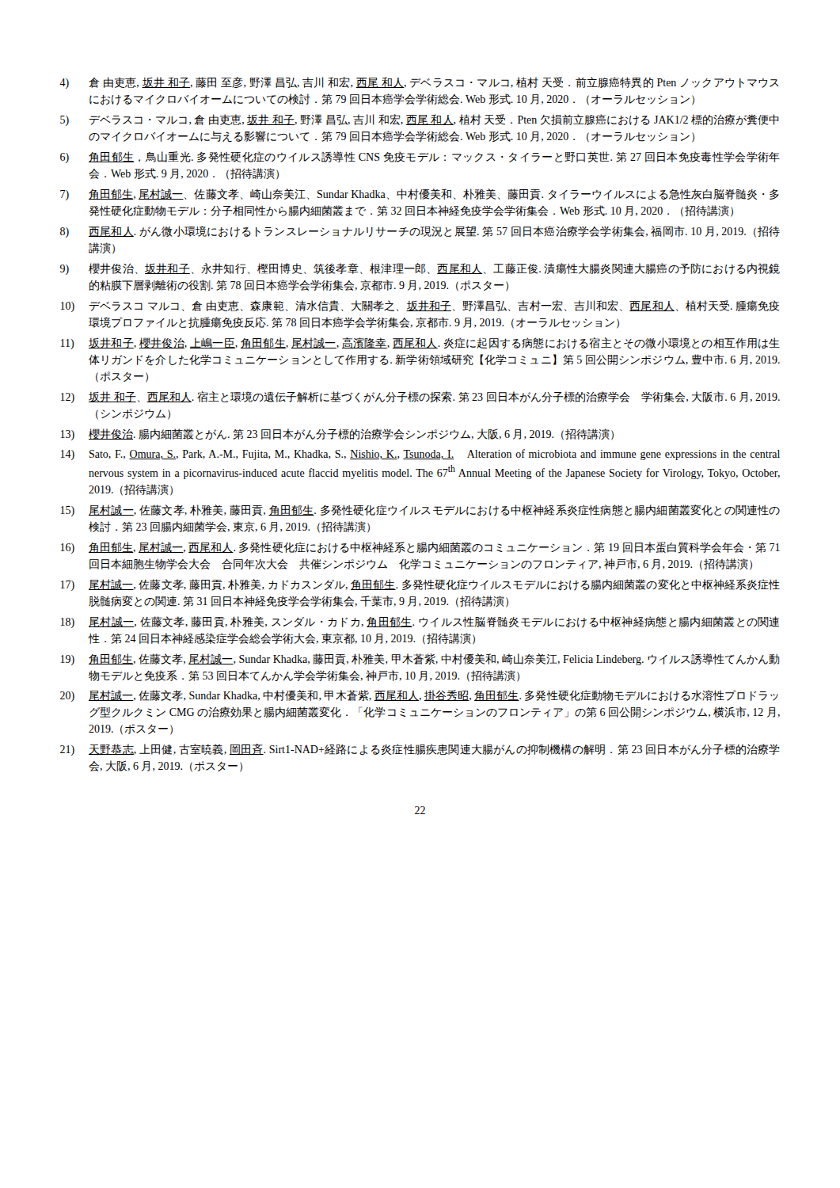4) 倉 由吏恵, 坂井 和子, 藤田 至彦, 野澤 昌弘, 吉川 和宏, 西尾 和人, デベラスコ・マルコ, 植村 天受．前立腺癌特異的 Pten ノックアウトマウスにおけるマイクロバイオームについての検討．第 79 回日本癌学会学術総会. Web 形式. 10 月, 2020．（オーラルセッション）
5) デベラスコ・マルコ, 倉 由吏恵, 坂井 和子, 野澤 昌弘, 吉川 和宏, 西尾 和人, 植村 天受．Pten 欠損前立腺癌における JAK1/2 標的治療が糞便中のマイクロバイオームに与える影響について．第 79 回日本癌学会学術総会. Web 形式. 10 月, 2020．（オーラルセッション）
6) 角田郁生，鳥山重光. 多発性硬化症のウイルス誘導性 CNS 免疫モデル：マックス・タイラーと野口英世. 第 27 回日本免疫毒性学会学術年会．Web 形式. 9 月, 2020．（招待講演）
7) 角田郁生, 尾村誠一、佐藤文孝、崎山奈美江、Sundar Khadka、中村優美和、朴雅美、藤田貢. タイラーウイルスによる急性灰白脳脊髄炎・多発性硬化症動物モデル：分子相同性から腸内細菌叢まで．第 32 回日本神経免疫学会学術集会．Web 形式. 10 月, 2020．（招待講演）
8) 西尾和人. がん微小環境におけるトランスレーショナルリサーチの現況と展望. 第 57 回日本癌治療学会学術集会, 福岡市. 10 月, 2019.（招待講演）
9) 櫻井俊治、坂井和子、永井知行、樫田博史、筑後孝章、根津理一郎、西尾和人、工藤正俊. 潰瘍性大腸炎関連大腸癌の予防における内視鏡的粘膜下層剥離術の役割. 第 78 回日本癌学会学術集会, 京都市. 9 月, 2019.（ポスター）
10) デベラスコ マルコ、倉 由吏恵、森康範、清水信貴、大關孝之、坂井和子、野澤昌弘、吉村一宏、吉川和宏、西尾和人、植村天受. 腫瘍免疫環境プロファイルと抗腫瘍免疫反応. 第 78 回日本癌学会学術集会, 京都市. 9 月, 2019.（オーラルセッション）
11) 坂井和子, 櫻井俊治, 上嶋一臣, 角田郁生, 尾村誠一, 高濱隆幸, 西尾和人. 炎症に起因する病態における宿主とその微小環境との相互作用は生体リガンドを介した化学コミュニケーションとして作用する. 新学術領域研究【化学コミュニ】第 5 回公開シンポジウム, 豊中市. 6 月, 2019.（ポスター）
12) 坂井 和子、西尾和人. 宿主と環境の遺伝子解析に基づくがん分子標の探索. 第 23 回日本がん分子標的治療学会　学術集会, 大阪市. 6 月, 2019.（シンポジウム）
13) 櫻井俊治. 腸内細菌叢とがん. 第 23 回日本がん分子標的治療学会シンポジウム, 大阪, 6 月, 2019.（招待講演）
14) Sato, F., Omura, S., Park, A.-M., Fujita, M., Khadka, S., Nishio, K., Tsunoda, I.　Alteration of microbiota and immune gene expressions in the central nervous system in a picornavirus-induced acute flaccid myelitis model. The 67th Annual Meeting of the Japanese Society for Virology, Tokyo, October, 2019.（招待講演）
15) 尾村誠一, 佐藤文孝, 朴雅美, 藤田貢, 角田郁生. 多発性硬化症ウイルスモデルにおける中枢神経系炎症性病態と腸内細菌叢変化との関連性の検討．第 23 回腸内細菌学会, 東京, 6 月, 2019.（招待講演）
16) 角田郁生, 尾村誠一, 西尾和人. 多発性硬化症における中枢神経系と腸内細菌叢のコミュニケーション．第 19 回日本蛋白質科学会年会・第 71 回日本細胞生物学会大会　合同年次大会　共催シンポジウム　化学コミュニケーションのフロンティア, 神戸市, 6 月, 2019.（招待講演）
17) 尾村誠一, 佐藤文孝, 藤田貢, 朴雅美, カドカスンダル, 角田郁生. 多発性硬化症ウイルスモデルにおける腸内細菌叢の変化と中枢神経系炎症性脱髄病変との関連. 第 31 回日本神経免疫学会学術集会, 千葉市, 9 月, 2019.（招待講演）
18) 尾村誠一, 佐藤文孝, 藤田貢, 朴雅美, スンダル・カドカ, 角田郁生. ウイルス性脳脊髄炎モデルにおける中枢神経病態と腸内細菌叢との関連性．第 24 回日本神経感染症学会総会学術大会, 東京都, 10 月, 2019.（招待講演）
19) 角田郁生, 佐藤文孝, 尾村誠一, Sundar Khadka, 藤田貢, 朴雅美, 甲木蒼紫, 中村優美和, 崎山奈美江, Felicia Lindeberg. ウイルス誘導性てんかん動物モデルと免疫系．第 53 回日本てんかん学会学術集会, 神戸市, 10 月, 2019.（招待講演）
20) 尾村誠一, 佐藤文孝, Sundar Khadka, 中村優美和, 甲木蒼紫, 西尾和人, 掛谷秀昭, 角田郁生. 多発性硬化症動物モデルにおける水溶性プロドラッグ型クルクミン CMG の治療効果と腸内細菌叢変化．「化学コミュニケーションのフロンティア」の第 6 回公開シンポジウム, 横浜市, 12 月, 2019.（ポスター）
21) 天野恭志, 上田健, 古室暁義, 岡田斉. Sirt1-NAD+経路による炎症性腸疾患関連大腸がんの抑制機構の解明．第 23 回日本がん分子標的治療学会, 大阪, 6 月, 2019.（ポスター）
22